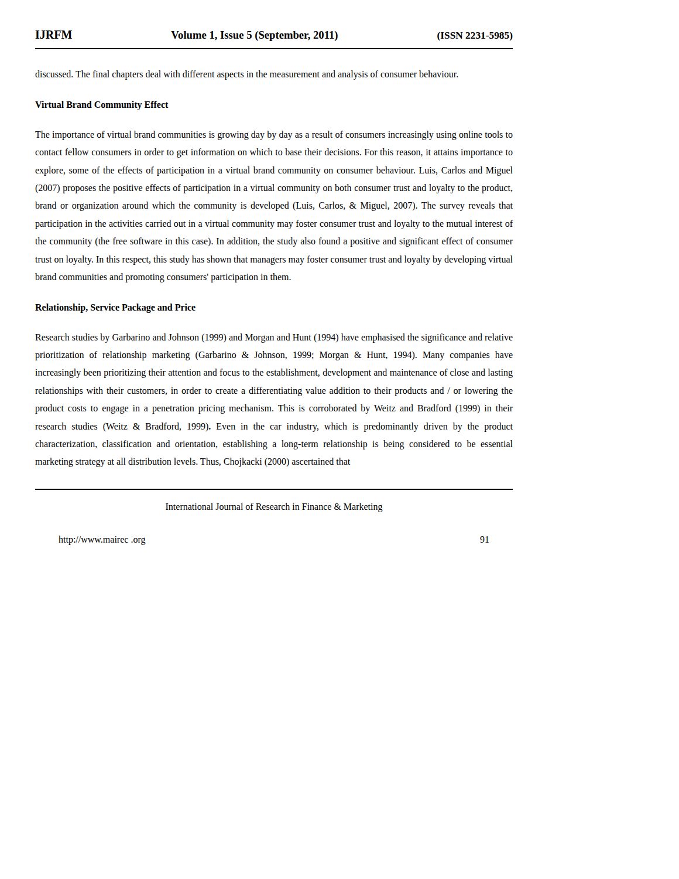IJRFM Volume 1, Issue 5 (September, 2011) (ISSN 2231-5985)
discussed. The final chapters deal with different aspects in the measurement and analysis of consumer behaviour.
Virtual Brand Community Effect
The importance of virtual brand communities is growing day by day as a result of consumers increasingly using online tools to contact fellow consumers in order to get information on which to base their decisions. For this reason, it attains importance to explore, some of the effects of participation in a virtual brand community on consumer behaviour. Luis, Carlos and Miguel (2007) proposes the positive effects of participation in a virtual community on both consumer trust and loyalty to the product, brand or organization around which the community is developed (Luis, Carlos, & Miguel, 2007). The survey reveals that participation in the activities carried out in a virtual community may foster consumer trust and loyalty to the mutual interest of the community (the free software in this case). In addition, the study also found a positive and significant effect of consumer trust on loyalty. In this respect, this study has shown that managers may foster consumer trust and loyalty by developing virtual brand communities and promoting consumers' participation in them.
Relationship, Service Package and Price
Research studies by Garbarino and Johnson (1999) and Morgan and Hunt (1994) have emphasised the significance and relative prioritization of relationship marketing (Garbarino & Johnson, 1999; Morgan & Hunt, 1994). Many companies have increasingly been prioritizing their attention and focus to the establishment, development and maintenance of close and lasting relationships with their customers, in order to create a differentiating value addition to their products and / or lowering the product costs to engage in a penetration pricing mechanism. This is corroborated by Weitz and Bradford (1999) in their research studies (Weitz & Bradford, 1999). Even in the car industry, which is predominantly driven by the product characterization, classification and orientation, establishing a long-term relationship is being considered to be essential marketing strategy at all distribution levels. Thus, Chojkacki (2000) ascertained that
International Journal of Research in Finance & Marketing
http://www.mairec .org 91